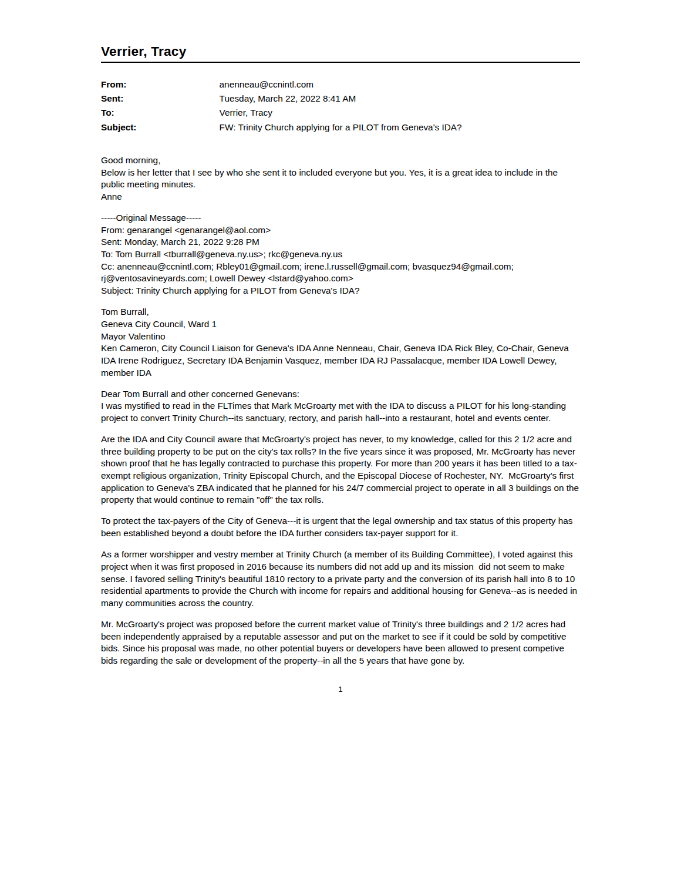Verrier, Tracy
| From: | anenneau@ccnintl.com |
| Sent: | Tuesday, March 22, 2022 8:41 AM |
| To: | Verrier, Tracy |
| Subject: | FW: Trinity Church applying for a PILOT from Geneva's IDA? |
Good morning,
Below is her letter that I see by who she sent it to included everyone but you. Yes, it is a great idea to include in the public meeting minutes.
Anne
-----Original Message-----
From: genarangel <genarangel@aol.com>
Sent: Monday, March 21, 2022 9:28 PM
To: Tom Burrall <tburrall@geneva.ny.us>; rkc@geneva.ny.us
Cc: anenneau@ccnintl.com; Rbley01@gmail.com; irene.l.russell@gmail.com; bvasquez94@gmail.com; rj@ventosavineyards.com; Lowell Dewey <lstard@yahoo.com>
Subject: Trinity Church applying for a PILOT from Geneva's IDA?
Tom Burrall,
Geneva City Council, Ward 1
Mayor Valentino
Ken Cameron, City Council Liaison for Geneva's IDA Anne Nenneau, Chair, Geneva IDA Rick Bley, Co-Chair, Geneva IDA Irene Rodriguez, Secretary IDA Benjamin Vasquez, member IDA RJ Passalacque, member IDA Lowell Dewey, member IDA
Dear Tom Burrall and other concerned Genevans:
I was mystified to read in the FLTimes that Mark McGroarty met with the IDA to discuss a PILOT for his long-standing project to convert Trinity Church--its sanctuary, rectory, and parish hall--into a restaurant, hotel and events center.
Are the IDA and City Council aware that McGroarty's project has never, to my knowledge, called for this 2 1/2 acre and three building property to be put on the city's tax rolls? In the five years since it was proposed, Mr. McGroarty has never shown proof that he has legally contracted to purchase this property. For more than 200 years it has been titled to a tax-exempt religious organization, Trinity Episcopal Church, and the Episcopal Diocese of Rochester, NY. McGroarty's first application to Geneva's ZBA indicated that he planned for his 24/7 commercial project to operate in all 3 buildings on the property that would continue to remain "off" the tax rolls.
To protect the tax-payers of the City of Geneva---it is urgent that the legal ownership and tax status of this property has been established beyond a doubt before the IDA further considers tax-payer support for it.
As a former worshipper and vestry member at Trinity Church (a member of its Building Committee), I voted against this project when it was first proposed in 2016 because its numbers did not add up and its mission did not seem to make sense. I favored selling Trinity's beautiful 1810 rectory to a private party and the conversion of its parish hall into 8 to 10 residential apartments to provide the Church with income for repairs and additional housing for Geneva--as is needed in many communities across the country.
Mr. McGroarty's project was proposed before the current market value of Trinity's three buildings and 2 1/2 acres had been independently appraised by a reputable assessor and put on the market to see if it could be sold by competitive bids. Since his proposal was made, no other potential buyers or developers have been allowed to present competive bids regarding the sale or development of the property--in all the 5 years that have gone by.
1